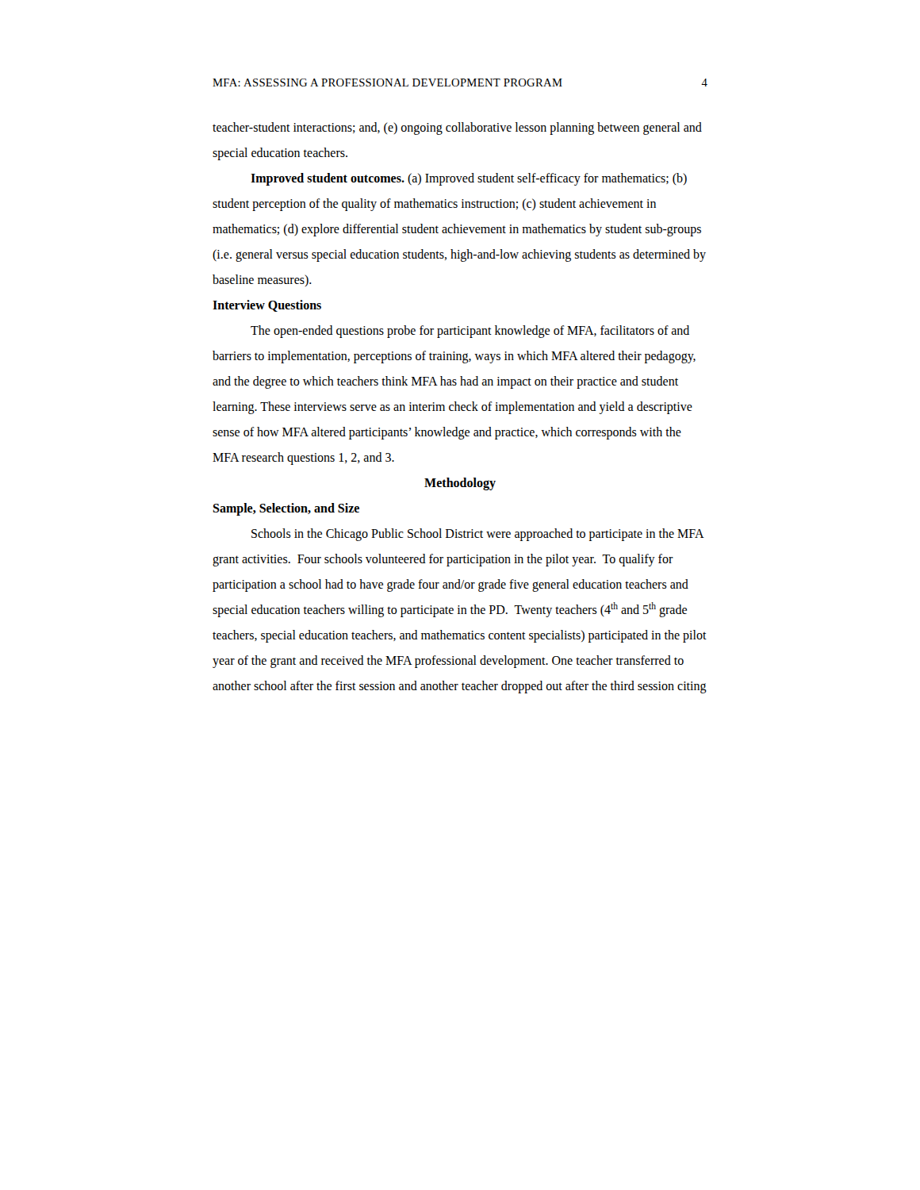MFA: Assessing a Professional Development Program 4
teacher-student interactions; and, (e) ongoing collaborative lesson planning between general and special education teachers.
Improved student outcomes. (a) Improved student self-efficacy for mathematics; (b) student perception of the quality of mathematics instruction; (c) student achievement in mathematics; (d) explore differential student achievement in mathematics by student sub-groups (i.e. general versus special education students, high-and-low achieving students as determined by baseline measures).
Interview Questions
The open-ended questions probe for participant knowledge of MFA, facilitators of and barriers to implementation, perceptions of training, ways in which MFA altered their pedagogy, and the degree to which teachers think MFA has had an impact on their practice and student learning. These interviews serve as an interim check of implementation and yield a descriptive sense of how MFA altered participants’ knowledge and practice, which corresponds with the MFA research questions 1, 2, and 3.
Methodology
Sample, Selection, and Size
Schools in the Chicago Public School District were approached to participate in the MFA grant activities. Four schools volunteered for participation in the pilot year. To qualify for participation a school had to have grade four and/or grade five general education teachers and special education teachers willing to participate in the PD. Twenty teachers (4th and 5th grade teachers, special education teachers, and mathematics content specialists) participated in the pilot year of the grant and received the MFA professional development. One teacher transferred to another school after the first session and another teacher dropped out after the third session citing